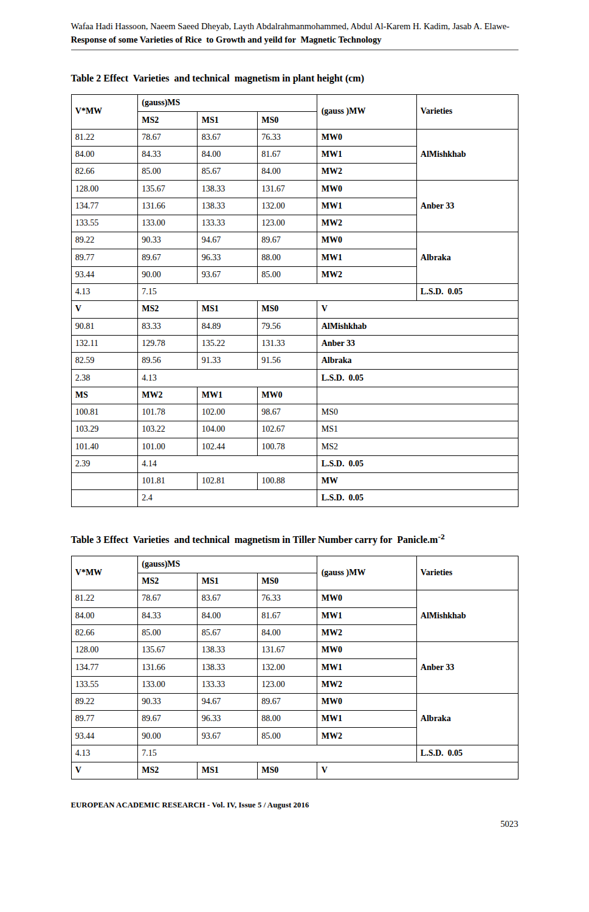Wafaa Hadi Hassoon, Naeem Saeed Dheyab, Layth Abdalrahmanmohammed, Abdul Al-Karem H. Kadim, Jasab A. Elawe- Response of some Varieties of Rice to Growth and yeild for Magnetic Technology
Table 2 Effect Varieties and technical magnetism in plant height (cm)
| V*MW | (gauss)MS | (gauss )MW | Varieties |
| --- | --- | --- | --- |
| MS2 | MS1 | MS0 |
| 81.22 | 78.67 | 83.67 | 76.33 | MW0 | AlMishkhab |
| 84.00 | 84.33 | 84.00 | 81.67 | MW1 |
| 82.66 | 85.00 | 85.67 | 84.00 | MW2 |
| 128.00 | 135.67 | 138.33 | 131.67 | MW0 | Anber 33 |
| 134.77 | 131.66 | 138.33 | 132.00 | MW1 |
| 133.55 | 133.00 | 133.33 | 123.00 | MW2 |
| 89.22 | 90.33 | 94.67 | 89.67 | MW0 | Albraka |
| 89.77 | 89.67 | 96.33 | 88.00 | MW1 |
| 93.44 | 90.00 | 93.67 | 85.00 | MW2 |
| 4.13 | 7.15 | L.S.D. 0.05 |
| V | MS2 | MS1 | MS0 | V |
| 90.81 | 83.33 | 84.89 | 79.56 | AlMishkhab |
| 132.11 | 129.78 | 135.22 | 131.33 | Anber 33 |
| 82.59 | 89.56 | 91.33 | 91.56 | Albraka |
| 2.38 | 4.13 | L.S.D. 0.05 |
| MS | MW2 | MW1 | MW0 | |
| 100.81 | 101.78 | 102.00 | 98.67 | MS0 |
| 103.29 | 103.22 | 104.00 | 102.67 | MS1 |
| 101.40 | 101.00 | 102.44 | 100.78 | MS2 |
| 2.39 | 4.14 | L.S.D. 0.05 |
| | 101.81 | 102.81 | 100.88 | MW |
| | 2.4 | L.S.D. 0.05 |
Table 3 Effect Varieties and technical magnetism in Tiller Number carry for Panicle.m-2
| V*MW | (gauss)MS | (gauss )MW | Varieties |
| --- | --- | --- | --- |
| MS2 | MS1 | MS0 |
| 81.22 | 78.67 | 83.67 | 76.33 | MW0 | AlMishkhab |
| 84.00 | 84.33 | 84.00 | 81.67 | MW1 |
| 82.66 | 85.00 | 85.67 | 84.00 | MW2 |
| 128.00 | 135.67 | 138.33 | 131.67 | MW0 | Anber 33 |
| 134.77 | 131.66 | 138.33 | 132.00 | MW1 |
| 133.55 | 133.00 | 133.33 | 123.00 | MW2 |
| 89.22 | 90.33 | 94.67 | 89.67 | MW0 | Albraka |
| 89.77 | 89.67 | 96.33 | 88.00 | MW1 |
| 93.44 | 90.00 | 93.67 | 85.00 | MW2 |
| 4.13 | 7.15 | L.S.D. 0.05 |
| V | MS2 | MS1 | MS0 | V |
EUROPEAN ACADEMIC RESEARCH - Vol. IV, Issue 5 / August 2016
5023